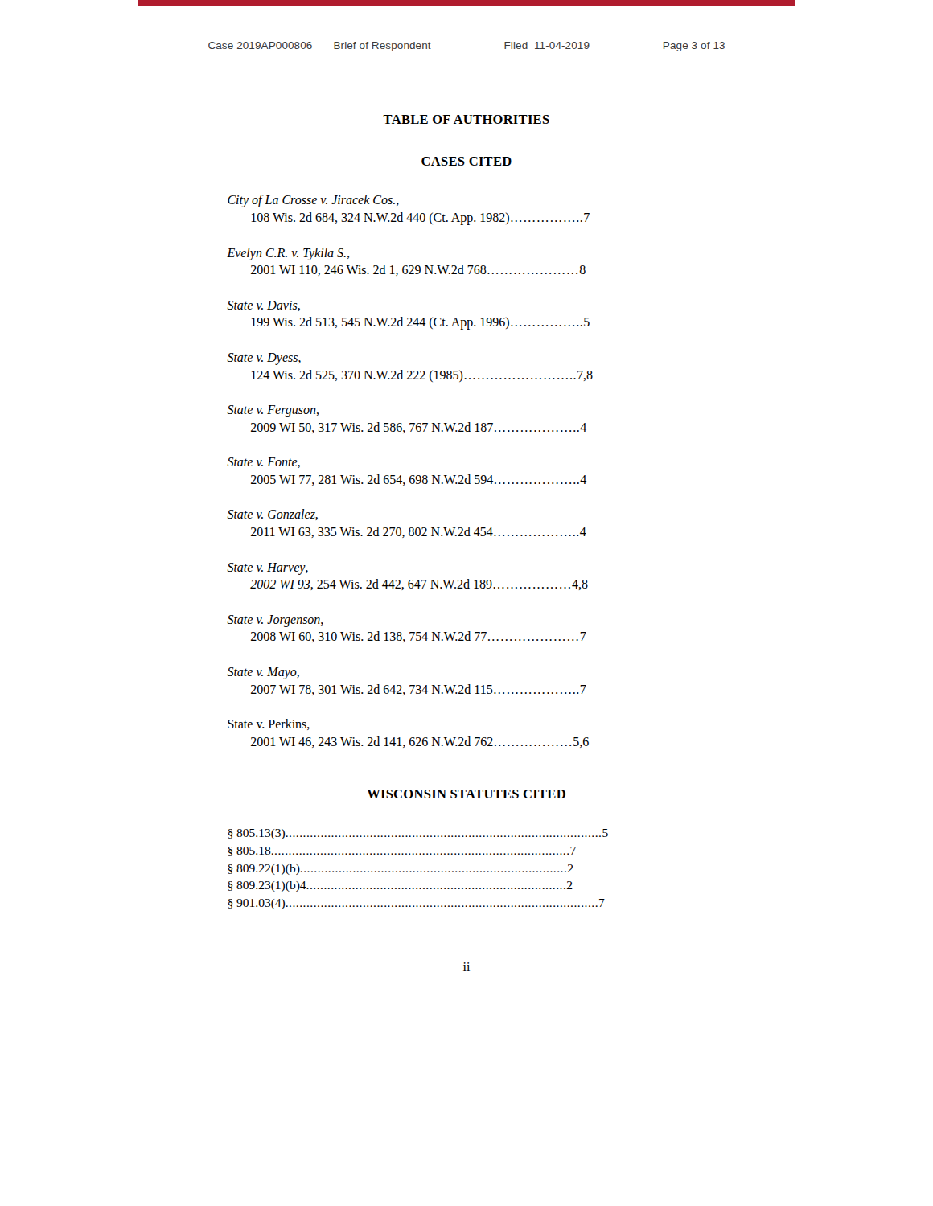Case 2019AP000806 Brief of Respondent
Filed 11-04-2019
Page 3 of 13
TABLE OF AUTHORITIES
CASES CITED
City of La Crosse v. Jiracek Cos., 108 Wis. 2d 684, 324 N.W.2d 440 (Ct. App. 1982)…………….. 7
Evelyn C.R. v. Tykila S., 2001 WI 110, 246 Wis. 2d 1, 629 N.W.2d 768…………………8
State v. Davis, 199 Wis. 2d 513, 545 N.W.2d 244 (Ct. App. 1996)…………….. 5
State v. Dyess, 124 Wis. 2d 525, 370 N.W.2d 222 (1985)…………………….. 7,8
State v. Ferguson, 2009 WI 50, 317 Wis. 2d 586, 767 N.W.2d 187……………….. 4
State v. Fonte, 2005 WI 77, 281 Wis. 2d 654, 698 N.W.2d 594……………….. 4
State v. Gonzalez, 2011 WI 63, 335 Wis. 2d 270, 802 N.W.2d 454……………….. 4
State v. Harvey, 2002 WI 93, 254 Wis. 2d 442, 647 N.W.2d 189………………4,8
State v. Jorgenson, 2008 WI 60, 310 Wis. 2d 138, 754 N.W.2d 77…………………7
State v. Mayo, 2007 WI 78, 301 Wis. 2d 642, 734 N.W.2d 115……………….. 7
State v. Perkins, 2001 WI 46, 243 Wis. 2d 141, 626 N.W.2d 762………………5,6
WISCONSIN STATUTES CITED
§ 805.13(3).......................................................................................... 5
§ 805.18..................................................................................... 7
§ 809.22(1)(b)............................................................................ 2
§ 809.23(1)(b)4.......................................................................... 2
§ 901.03(4)......................................................................................... 7
ii